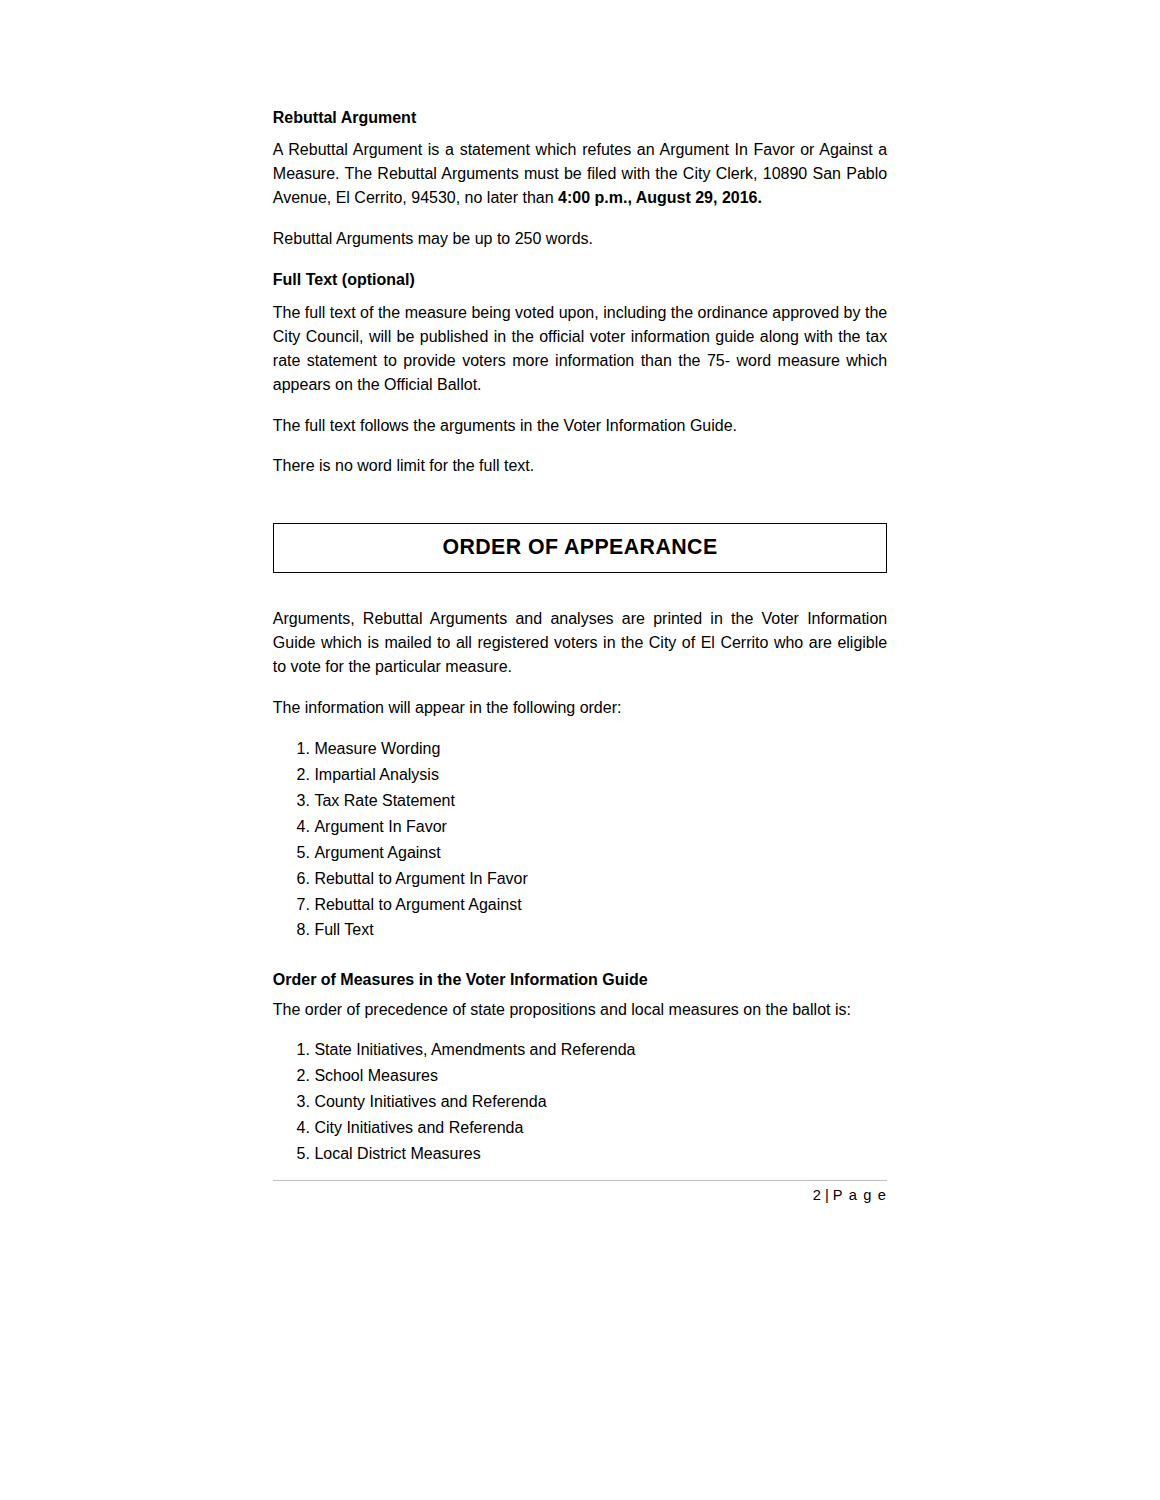Rebuttal Argument
A Rebuttal Argument is a statement which refutes an Argument In Favor or Against a Measure. The Rebuttal Arguments must be filed with the City Clerk, 10890 San Pablo Avenue, El Cerrito, 94530, no later than 4:00 p.m., August 29, 2016.
Rebuttal Arguments may be up to 250 words.
Full Text (optional)
The full text of the measure being voted upon, including the ordinance approved by the City Council, will be published in the official voter information guide along with the tax rate statement to provide voters more information than the 75- word measure which appears on the Official Ballot.
The full text follows the arguments in the Voter Information Guide.
There is no word limit for the full text.
ORDER OF APPEARANCE
Arguments, Rebuttal Arguments and analyses are printed in the Voter Information Guide which is mailed to all registered voters in the City of El Cerrito who are eligible to vote for the particular measure.
The information will appear in the following order:
Measure Wording
Impartial Analysis
Tax Rate Statement
Argument In Favor
Argument Against
Rebuttal to Argument In Favor
Rebuttal to Argument Against
Full Text
Order of Measures in the Voter Information Guide
The order of precedence of state propositions and local measures on the ballot is:
State Initiatives, Amendments and Referenda
School Measures
County Initiatives and Referenda
City Initiatives and Referenda
Local District Measures
2 | P a g e